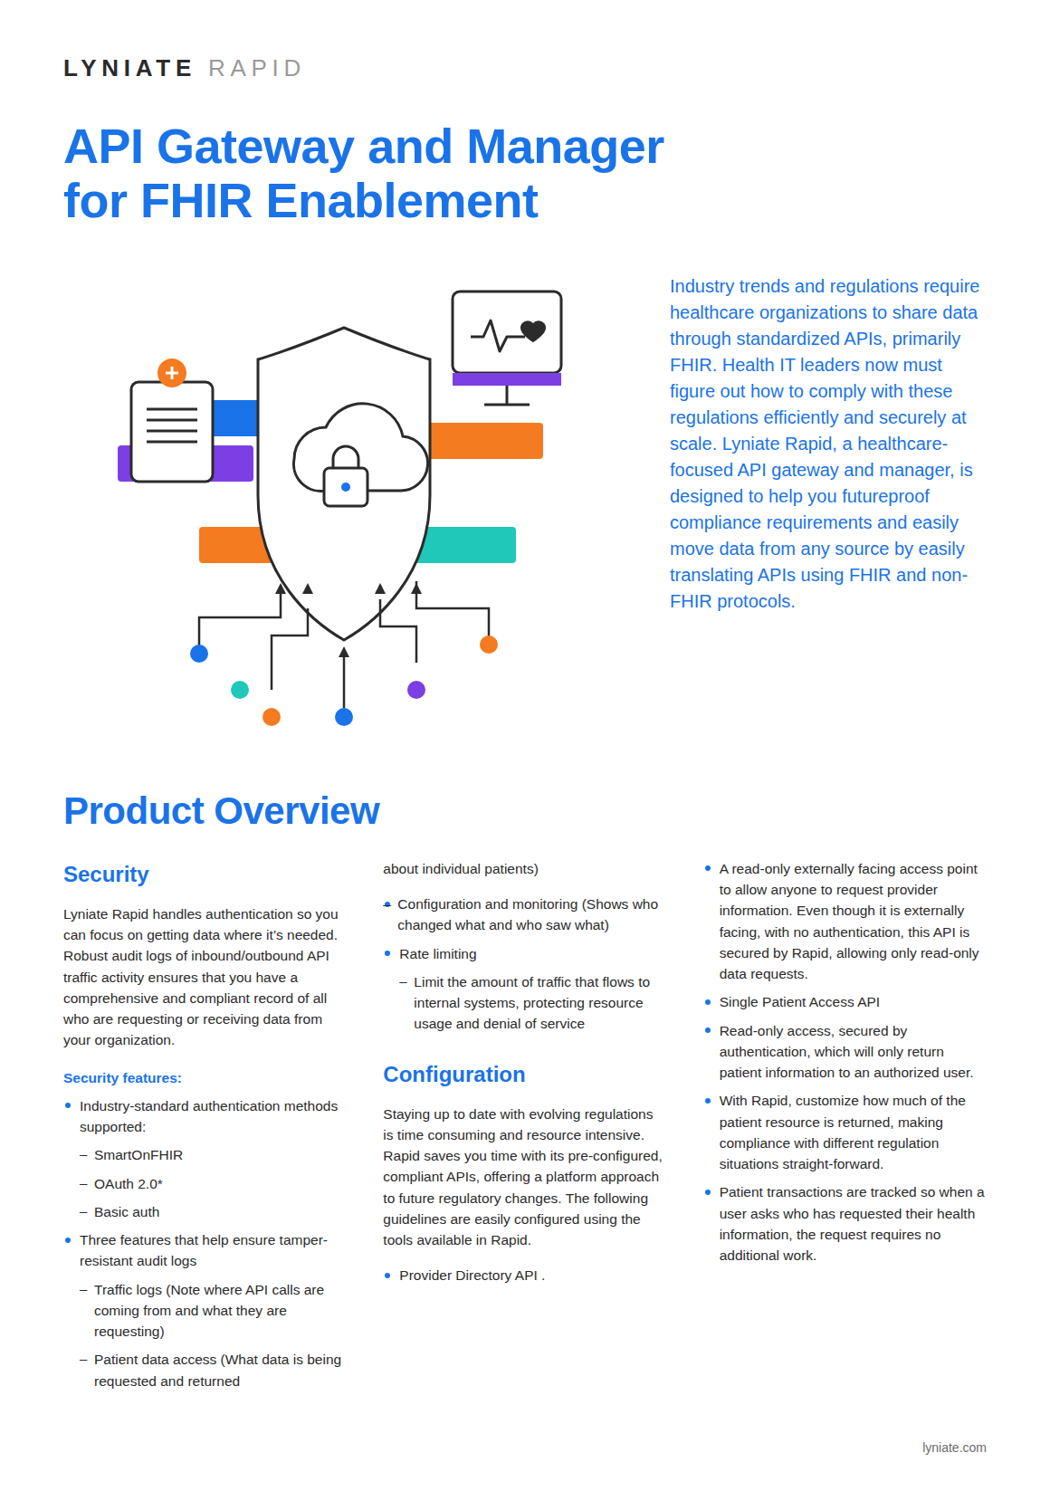LYNIATE RAPID
API Gateway and Manager
for FHIR Enablement
Industry trends and regulations require healthcare organizations to share data through standardized APIs, primarily FHIR. Health IT leaders now must figure out how to comply with these regulations efficiently and securely at scale. Lyniate Rapid, a healthcare-focused API gateway and manager, is designed to help you futureproof compliance requirements and easily move data from any source by easily translating APIs using FHIR and non-FHIR protocols.
Product Overview
Security
Lyniate Rapid handles authentication so you can focus on getting data where it’s needed. Robust audit logs of inbound/outbound API traffic activity ensures that you have a comprehensive and compliant record of all who are requesting or receiving data from your organization.
Security features:
Industry-standard authentication methods supported:
SmartOnFHIR
OAuth 2.0*
Basic auth
Three features that help ensure tamper-resistant audit logs
Traffic logs (Note where API calls are coming from and what they are requesting)
Patient data access (What data is being requested and returned
about individual patients)
– Configuration and monitoring (Shows who changed what and who saw what)
Rate limiting
Limit the amount of traffic that flows to internal systems, protecting resource usage and denial of service
Configuration
Staying up to date with evolving regulations is time consuming and resource intensive. Rapid saves you time with its pre-configured, compliant APIs, offering a platform approach to future regulatory changes. The following guidelines are easily configured using the tools available in Rapid.
Provider Directory API .
A read-only externally facing access point to allow anyone to request provider information. Even though it is externally facing, with no authentication, this API is secured by Rapid, allowing only read-only data requests.
Single Patient Access API
Read-only access, secured by authentication, which will only return patient information to an authorized user.
With Rapid, customize how much of the patient resource is returned, making compliance with different regulation situations straight-forward.
Patient transactions are tracked so when a user asks who has requested their health information, the request requires no additional work.
lyniate.com